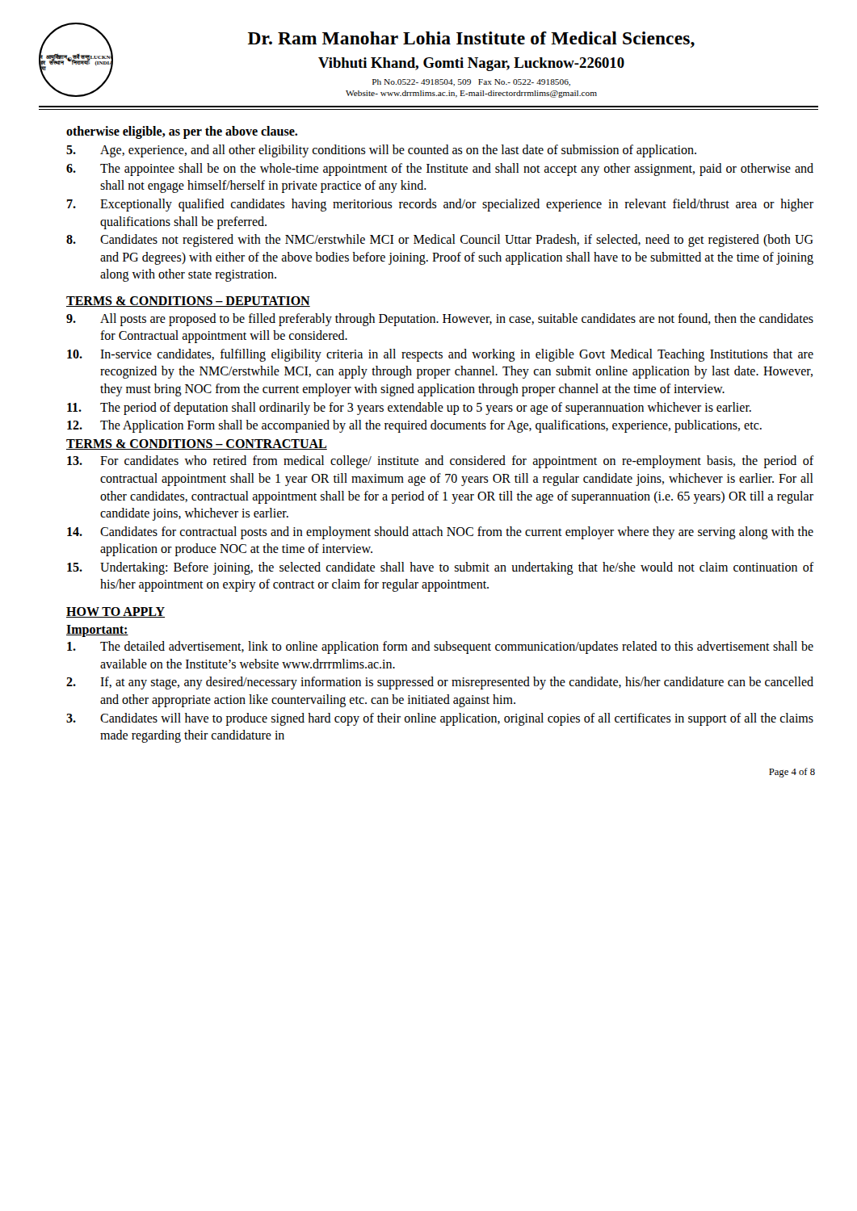डॉ. राम मनोहर लोहिया आयुर्विज्ञान संस्थान ☯ सर्वे सन्तु निरामयाः LUCKNOW (INDIA)
Dr. Ram Manohar Lohia Institute of Medical Sciences,
Vibhuti Khand, Gomti Nagar, Lucknow-226010
Ph No.0522- 4918504, 509 Fax No.- 0522- 4918506,
Website- www.drrmlims.ac.in, E-mail-directordrrmlims@gmail.com
otherwise eligible, as per the above clause.
5. Age, experience, and all other eligibility conditions will be counted as on the last date of submission of application.
6. The appointee shall be on the whole-time appointment of the Institute and shall not accept any other assignment, paid or otherwise and shall not engage himself/herself in private practice of any kind.
7. Exceptionally qualified candidates having meritorious records and/or specialized experience in relevant field/thrust area or higher qualifications shall be preferred.
8. Candidates not registered with the NMC/erstwhile MCI or Medical Council Uttar Pradesh, if selected, need to get registered (both UG and PG degrees) with either of the above bodies before joining. Proof of such application shall have to be submitted at the time of joining along with other state registration.
TERMS & CONDITIONS – DEPUTATION
9. All posts are proposed to be filled preferably through Deputation. However, in case, suitable candidates are not found, then the candidates for Contractual appointment will be considered.
10. In-service candidates, fulfilling eligibility criteria in all respects and working in eligible Govt Medical Teaching Institutions that are recognized by the NMC/erstwhile MCI, can apply through proper channel. They can submit online application by last date. However, they must bring NOC from the current employer with signed application through proper channel at the time of interview.
11. The period of deputation shall ordinarily be for 3 years extendable up to 5 years or age of superannuation whichever is earlier.
12. The Application Form shall be accompanied by all the required documents for Age, qualifications, experience, publications, etc.
TERMS & CONDITIONS – CONTRACTUAL
13. For candidates who retired from medical college/ institute and considered for appointment on re-employment basis, the period of contractual appointment shall be 1 year OR till maximum age of 70 years OR till a regular candidate joins, whichever is earlier. For all other candidates, contractual appointment shall be for a period of 1 year OR till the age of superannuation (i.e. 65 years) OR till a regular candidate joins, whichever is earlier.
14. Candidates for contractual posts and in employment should attach NOC from the current employer where they are serving along with the application or produce NOC at the time of interview.
15. Undertaking: Before joining, the selected candidate shall have to submit an undertaking that he/she would not claim continuation of his/her appointment on expiry of contract or claim for regular appointment.
HOW TO APPLY
Important:
1. The detailed advertisement, link to online application form and subsequent communication/updates related to this advertisement shall be available on the Institute’s website www.drrrmlims.ac.in.
2. If, at any stage, any desired/necessary information is suppressed or misrepresented by the candidate, his/her candidature can be cancelled and other appropriate action like countervailing etc. can be initiated against him.
3. Candidates will have to produce signed hard copy of their online application, original copies of all certificates in support of all the claims made regarding their candidature in
Page 4 of 8